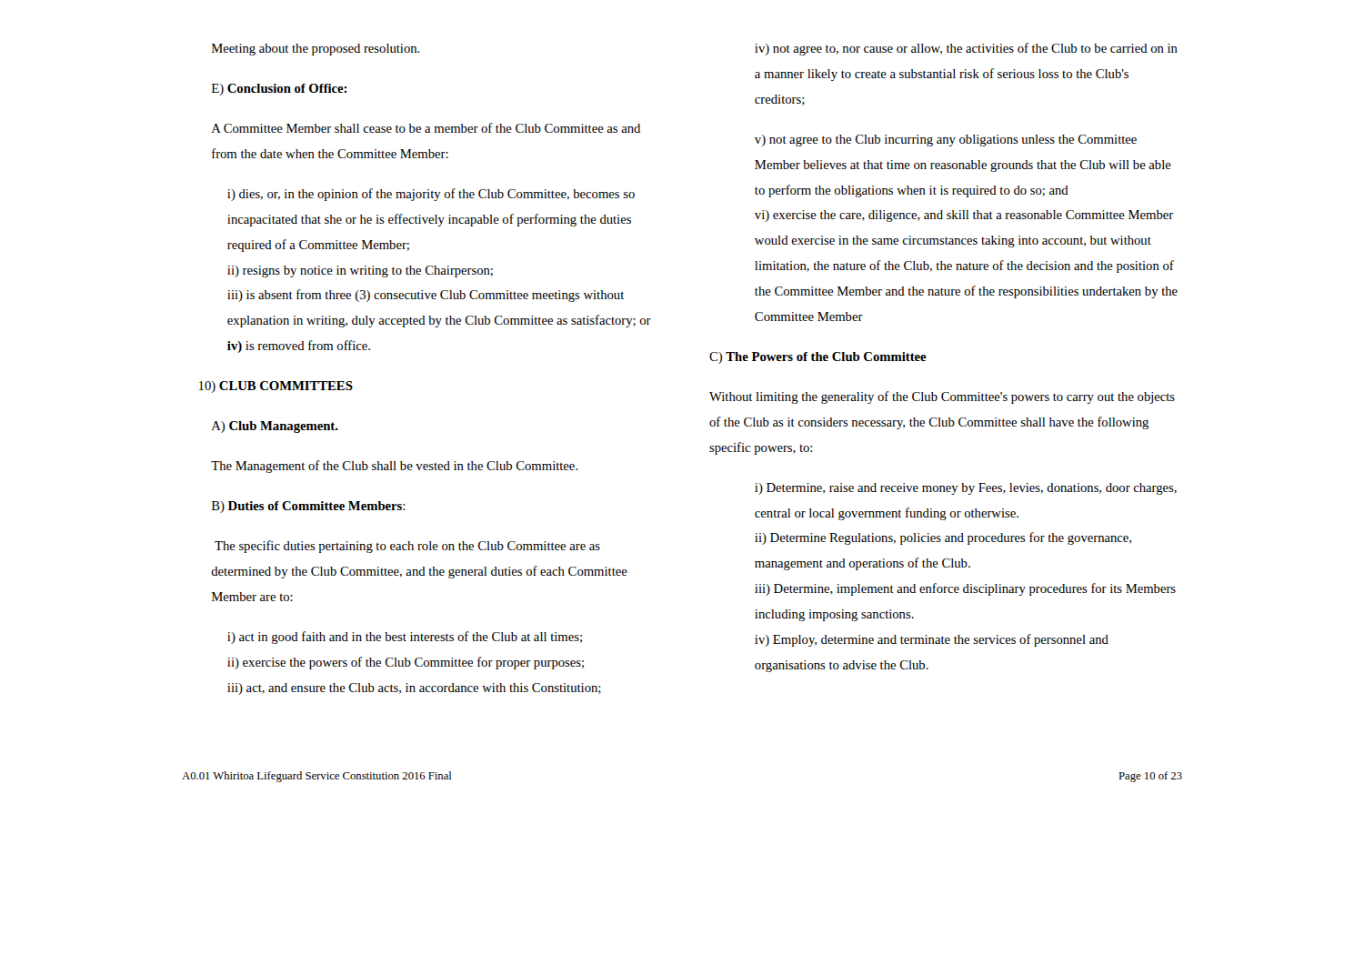Meeting about the proposed resolution.
E) Conclusion of Office:
A Committee Member shall cease to be a member of the Club Committee as and from the date when the Committee Member:
i) dies, or, in the opinion of the majority of the Club Committee, becomes so incapacitated that she or he is effectively incapable of performing the duties required of a Committee Member;
ii) resigns by notice in writing to the Chairperson;
iii) is absent from three (3) consecutive Club Committee meetings without explanation in writing, duly accepted by the Club Committee as satisfactory; or
iv) is removed from office.
10) CLUB COMMITTEES
A) Club Management.
The Management of the Club shall be vested in the Club Committee.
B) Duties of Committee Members:
The specific duties pertaining to each role on the Club Committee are as determined by the Club Committee, and the general duties of each Committee Member are to:
i) act in good faith and in the best interests of the Club at all times;
ii) exercise the powers of the Club Committee for proper purposes;
iii) act, and ensure the Club acts, in accordance with this Constitution;
iv) not agree to, nor cause or allow, the activities of the Club to be carried on in a manner likely to create a substantial risk of serious loss to the Club's creditors;
v) not agree to the Club incurring any obligations unless the Committee Member believes at that time on reasonable grounds that the Club will be able to perform the obligations when it is required to do so; and
vi) exercise the care, diligence, and skill that a reasonable Committee Member would exercise in the same circumstances taking into account, but without limitation, the nature of the Club, the nature of the decision and the position of the Committee Member and the nature of the responsibilities undertaken by the Committee Member
C) The Powers of the Club Committee
Without limiting the generality of the Club Committee's powers to carry out the objects of the Club as it considers necessary, the Club Committee shall have the following specific powers, to:
i) Determine, raise and receive money by Fees, levies, donations, door charges, central or local government funding or otherwise.
ii) Determine Regulations, policies and procedures for the governance, management and operations of the Club.
iii) Determine, implement and enforce disciplinary procedures for its Members including imposing sanctions.
iv) Employ, determine and terminate the services of personnel and organisations to advise the Club.
A0.01 Whiritoa Lifeguard Service Constitution 2016 Final Page 10 of 23